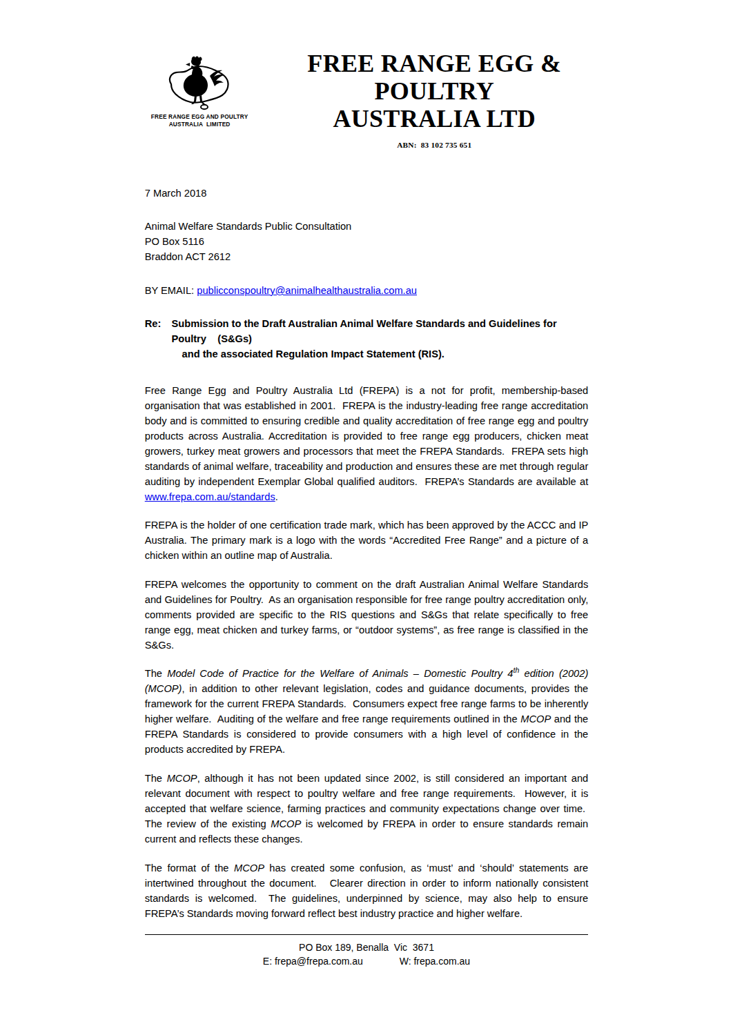FREE RANGE EGG AND POULTRY
AUSTRALIA LIMITED
FREE RANGE EGG & POULTRY
AUSTRALIA LTD
ABN: 83 102 735 651
7 March 2018
Animal Welfare Standards Public Consultation
PO Box 5116
Braddon ACT 2612
BY EMAIL: publicconspoultry@animalhealthaustralia.com.au
Re:
Submission to the Draft Australian Animal Welfare Standards and Guidelines for Poultry (S&Gs) and the associated Regulation Impact Statement (RIS).
Free Range Egg and Poultry Australia Ltd (FREPA) is a not for profit, membership-based organisation that was established in 2001. FREPA is the industry-leading free range accreditation body and is committed to ensuring credible and quality accreditation of free range egg and poultry products across Australia. Accreditation is provided to free range egg producers, chicken meat growers, turkey meat growers and processors that meet the FREPA Standards. FREPA sets high standards of animal welfare, traceability and production and ensures these are met through regular auditing by independent Exemplar Global qualified auditors. FREPA’s Standards are available at www.frepa.com.au/standards.
FREPA is the holder of one certification trade mark, which has been approved by the ACCC and IP Australia. The primary mark is a logo with the words “Accredited Free Range” and a picture of a chicken within an outline map of Australia.
FREPA welcomes the opportunity to comment on the draft Australian Animal Welfare Standards and Guidelines for Poultry. As an organisation responsible for free range poultry accreditation only, comments provided are specific to the RIS questions and S&Gs that relate specifically to free range egg, meat chicken and turkey farms, or “outdoor systems”, as free range is classified in the S&Gs.
The Model Code of Practice for the Welfare of Animals – Domestic Poultry 4th edition (2002) (MCOP), in addition to other relevant legislation, codes and guidance documents, provides the framework for the current FREPA Standards. Consumers expect free range farms to be inherently higher welfare. Auditing of the welfare and free range requirements outlined in the MCOP and the FREPA Standards is considered to provide consumers with a high level of confidence in the products accredited by FREPA.
The MCOP, although it has not been updated since 2002, is still considered an important and relevant document with respect to poultry welfare and free range requirements. However, it is accepted that welfare science, farming practices and community expectations change over time. The review of the existing MCOP is welcomed by FREPA in order to ensure standards remain current and reflects these changes.
The format of the MCOP has created some confusion, as ‘must’ and ‘should’ statements are intertwined throughout the document. Clearer direction in order to inform nationally consistent standards is welcomed. The guidelines, underpinned by science, may also help to ensure FREPA’s Standards moving forward reflect best industry practice and higher welfare.
PO Box 189, Benalla Vic 3671
E: frepa@frepa.com.au W: frepa.com.au